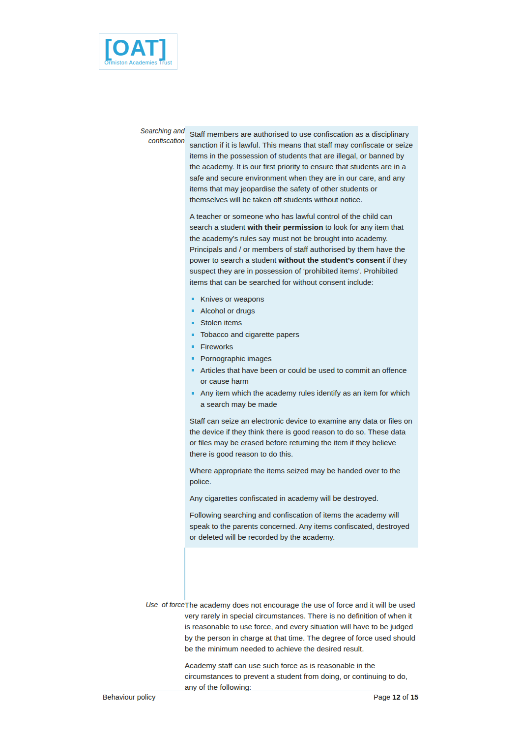[OAT]
Ormiston Academies Trust
| Searching and confiscation | Staff members are authorised to use confiscation as a disciplinary sanction if it is lawful. This means that staff may confiscate or seize items in the possession of students that are illegal, or banned by the academy. It is our first priority to ensure that students are in a safe and secure environment when they are in our care, and any items that may jeopardise the safety of other students or themselves will be taken off students without notice. A teacher or someone who has lawful control of the child can search a student with their permission to look for any item that the academy’s rules say must not be brought into academy. Principals and / or members of staff authorised by them have the power to search a student without the student’s consent if they suspect they are in possession of ‘prohibited items’. Prohibited items that can be searched for without consent include: Knives or weapons Alcohol or drugs Stolen items Tobacco and cigarette papers Fireworks Pornographic images Articles that have been or could be used to commit an offence or cause harm Any item which the academy rules identify as an item for which a search may be made Staff can seize an electronic device to examine any data or files on the device if they think there is good reason to do so. These data or files may be erased before returning the item if they believe there is good reason to do this. Where appropriate the items seized may be handed over to the police. Any cigarettes confiscated in academy will be destroyed. Following searching and confiscation of items the academy will speak to the parents concerned. Any items confiscated, destroyed or deleted will be recorded by the academy. |
| Use of force | The academy does not encourage the use of force and it will be used very rarely in special circumstances. There is no definition of when it is reasonable to use force, and every situation will have to be judged by the person in charge at that time. The degree of force used should be the minimum needed to achieve the desired result. Academy staff can use such force as is reasonable in the circumstances to prevent a student from doing, or continuing to do, any of the following: |
Behaviour policy Page 12 of 15